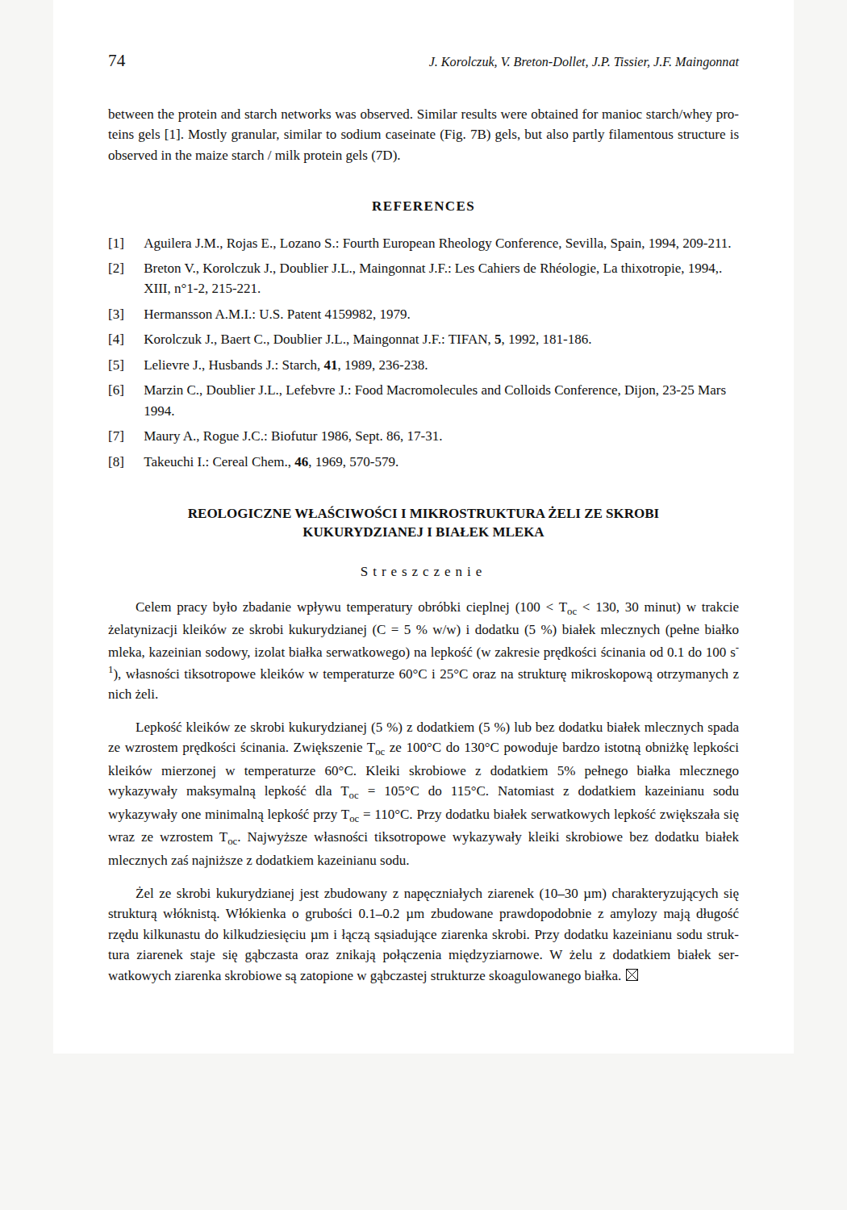74
J. Korolczuk, V. Breton-Dollet, J.P. Tissier, J.F. Maingonnat
between the protein and starch networks was observed. Similar results were obtained for manioc starch/whey proteins gels [1]. Mostly granular, similar to sodium caseinate (Fig. 7B) gels, but also partly filamentous structure is observed in the maize starch / milk protein gels (7D).
REFERENCES
[1] Aguilera J.M., Rojas E., Lozano S.: Fourth European Rheology Conference, Sevilla, Spain, 1994, 209-211.
[2] Breton V., Korolczuk J., Doublier J.L., Maingonnat J.F.: Les Cahiers de Rhéologie, La thixotropie, 1994,. XIII, n°1-2, 215-221.
[3] Hermansson A.M.I.: U.S. Patent 4159982, 1979.
[4] Korolczuk J., Baert C., Doublier J.L., Maingonnat J.F.: TIFAN, 5, 1992, 181-186.
[5] Lelievre J., Husbands J.: Starch, 41, 1989, 236-238.
[6] Marzin C., Doublier J.L., Lefebvre J.: Food Macromolecules and Colloids Conference, Dijon, 23-25 Mars 1994.
[7] Maury A., Rogue J.C.: Biofutur 1986, Sept. 86, 17-31.
[8] Takeuchi I.: Cereal Chem., 46, 1969, 570-579.
REOLOGICZNE WŁAŚCIWOŚCI I MIKROSTRUKTURA ŻELI ZE SKROBI
KUKURYDZIANEJ I BIAŁEK MLEKA
Streszczenie
Celem pracy było zbadanie wpływu temperatury obróbki cieplnej (100 < Toc < 130, 30 minut) w trakcie żelatynizacji kleików ze skrobi kukurydzianej (C = 5 % w/w) i dodatku (5 %) białek mlecznych (pełne białko mleka, kazeinian sodowy, izolat białka serwatkowego) na lepkość (w zakresie prędkości ścinania od 0.1 do 100 s-1), własności tiksotropowe kleików w temperaturze 60°C i 25°C oraz na strukturę mikroskopową otrzymanych z nich żeli.
Lepkość kleików ze skrobi kukurydzianej (5 %) z dodatkiem (5 %) lub bez dodatku białek mlecznych spada ze wzrostem prędkości ścinania. Zwiększenie Toc ze 100°C do 130°C powoduje bardzo istotną obniżkę lepkości kleików mierzonej w temperaturze 60°C. Kleiki skrobiowe z dodatkiem 5% pełnego białka mlecznego wykazywały maksymalną lepkość dla Toc = 105°C do 115°C. Natomiast z dodatkiem kazeinianu sodu wykazywały one minimalną lepkość przy Toc = 110°C. Przy dodatku białek serwatkowych lepkość zwiększała się wraz ze wzrostem Toc. Najwyższe własności tiksotropowe wykazywały kleiki skrobiowe bez dodatku białek mlecznych zaś najniższe z dodatkiem kazeinianu sodu.
Żel ze skrobi kukurydzianej jest zbudowany z napęczniałych ziarenek (10–30 µm) charakteryzujących się strukturą włóknistą. Włókienka o grubości 0.1–0.2 µm zbudowane prawdopodobnie z amylozy mają długość rzędu kilkunastu do kilkudziesięciu µm i łączą sąsiadujące ziarenka skrobi. Przy dodatku kazeinianu sodu struktura ziarenek staje się gąbczasta oraz znikają połączenia międzyziarnowe. W żelu z dodatkiem białek serwatkowych ziarenka skrobiowe są zatopione w gąbczastej strukturze skoagulowanego białka.